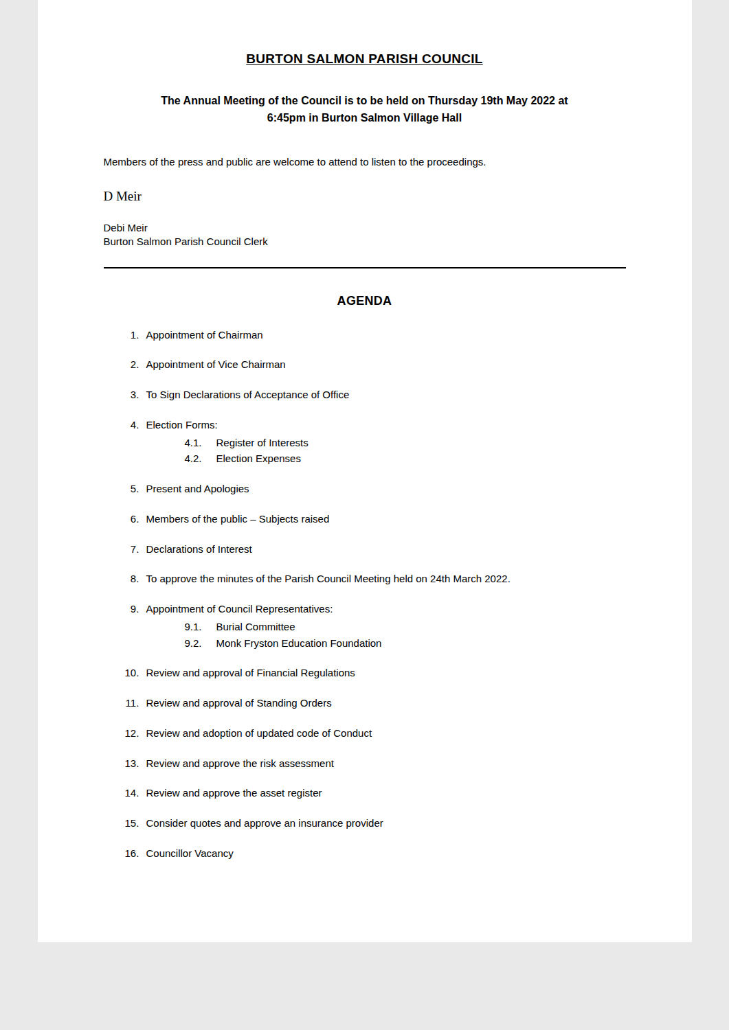BURTON SALMON PARISH COUNCIL
The Annual Meeting of the Council is to be held on Thursday 19th May 2022 at 6:45pm in Burton Salmon Village Hall
Members of the press and public are welcome to attend to listen to the proceedings.
D Meir
Debi Meir
Burton Salmon Parish Council Clerk
AGENDA
Appointment of Chairman
Appointment of Vice Chairman
To Sign Declarations of Acceptance of Office
Election Forms:
4.1. Register of Interests
4.2. Election Expenses
Present and Apologies
Members of the public – Subjects raised
Declarations of Interest
To approve the minutes of the Parish Council Meeting held on 24th March 2022.
Appointment of Council Representatives:
9.1. Burial Committee
9.2. Monk Fryston Education Foundation
Review and approval of Financial Regulations
Review and approval of Standing Orders
Review and adoption of updated code of Conduct
Review and approve the risk assessment
Review and approve the asset register
Consider quotes and approve an insurance provider
Councillor Vacancy